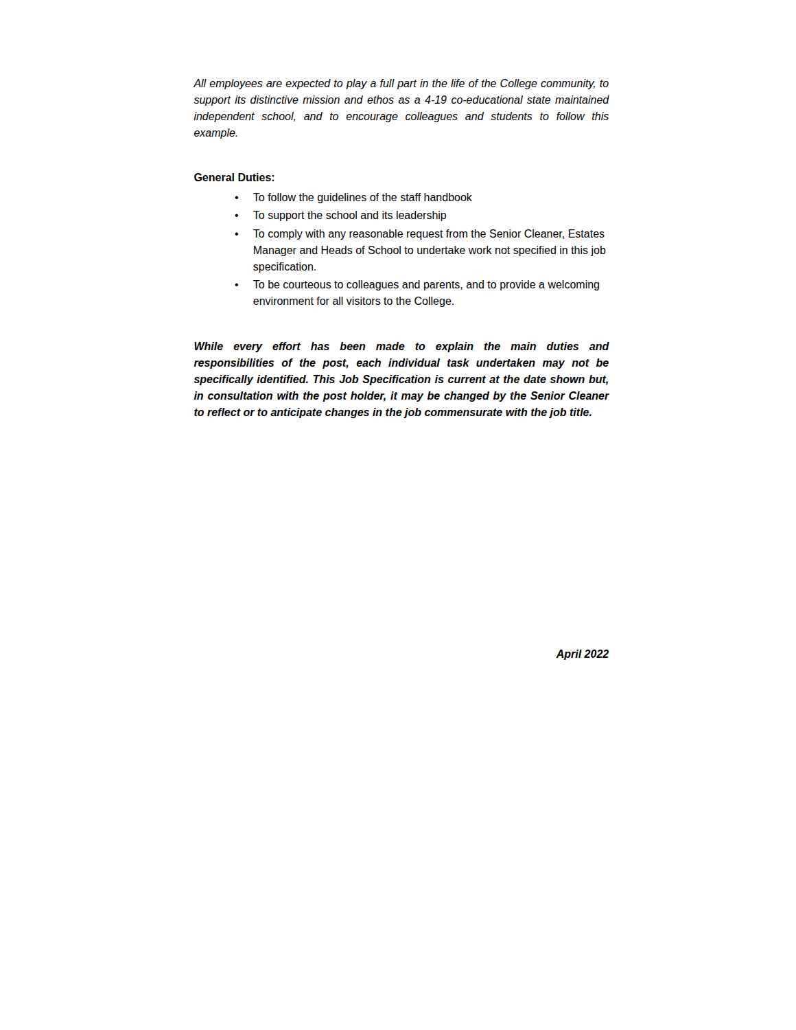All employees are expected to play a full part in the life of the College community, to support its distinctive mission and ethos as a 4-19 co-educational state maintained independent school, and to encourage colleagues and students to follow this example.
General Duties:
To follow the guidelines of the staff handbook
To support the school and its leadership
To comply with any reasonable request from the Senior Cleaner, Estates Manager and Heads of School to undertake work not specified in this job specification.
To be courteous to colleagues and parents, and to provide a welcoming environment for all visitors to the College.
While every effort has been made to explain the main duties and responsibilities of the post, each individual task undertaken may not be specifically identified. This Job Specification is current at the date shown but, in consultation with the post holder, it may be changed by the Senior Cleaner to reflect or to anticipate changes in the job commensurate with the job title.
April 2022